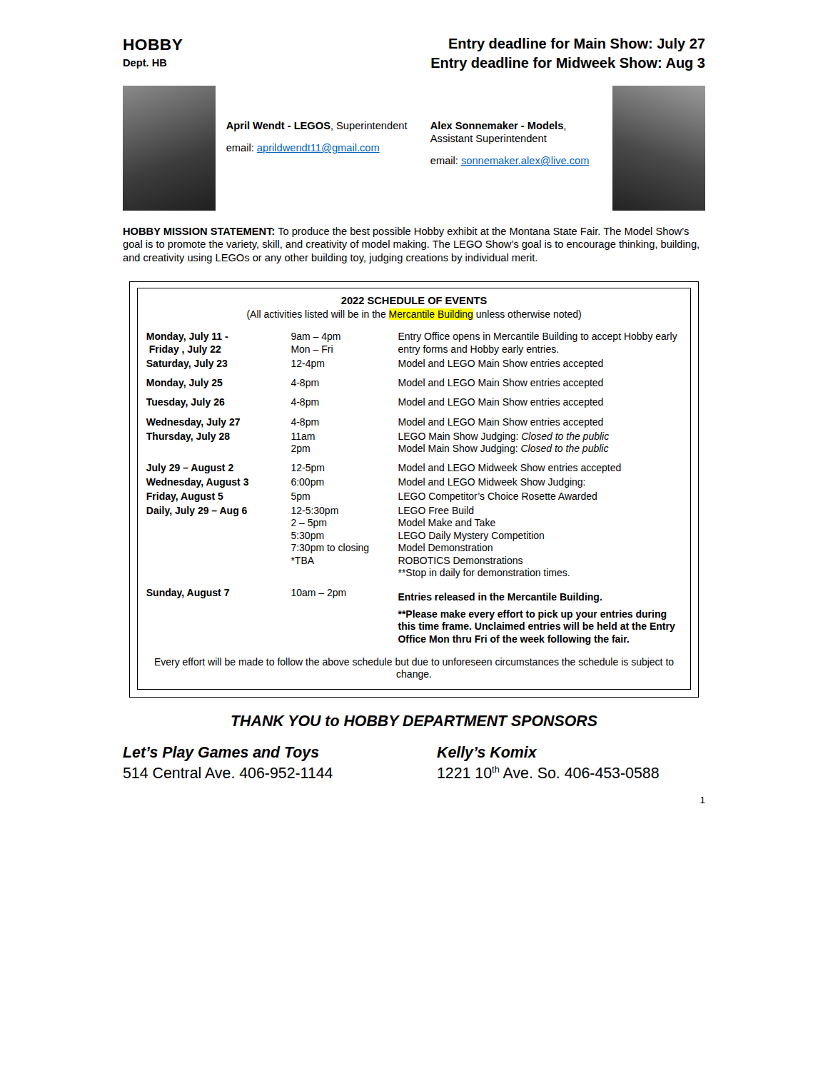HOBBY
Dept. HB
Entry deadline for Main Show: July 27
Entry deadline for Midweek Show: Aug 3
April Wendt - LEGOS, Superintendent
email: aprildwendt11@gmail.com
Alex Sonnemaker - Models,
Assistant Superintendent
email: sonnemaker.alex@live.com
HOBBY MISSION STATEMENT: To produce the best possible Hobby exhibit at the Montana State Fair. The Model Show’s goal is to promote the variety, skill, and creativity of model making. The LEGO Show’s goal is to encourage thinking, building, and creativity using LEGOs or any other building toy, judging creations by individual merit.
2022 SCHEDULE OF EVENTS
(All activities listed will be in the Mercantile Building unless otherwise noted)
| Monday, July 11 - Friday , July 22 | 9am – 4pm Mon – Fri | Entry Office opens in Mercantile Building to accept Hobby early entry forms and Hobby early entries. |
| Saturday, July 23 | 12-4pm | Model and LEGO Main Show entries accepted |
| Monday, July 25 | 4-8pm | Model and LEGO Main Show entries accepted |
| Tuesday, July 26 | 4-8pm | Model and LEGO Main Show entries accepted |
| Wednesday, July 27 | 4-8pm | Model and LEGO Main Show entries accepted |
| Thursday, July 28 | 11am 2pm | LEGO Main Show Judging: Closed to the public Model Main Show Judging: Closed to the public |
| July 29 – August 2 | 12-5pm | Model and LEGO Midweek Show entries accepted |
| Wednesday, August 3 | 6:00pm | Model and LEGO Midweek Show Judging: |
| Friday, August 5 | 5pm | LEGO Competitor’s Choice Rosette Awarded |
| Daily, July 29 – Aug 6 | 12-5:30pm 2 – 5pm 5:30pm 7:30pm to closing *TBA | LEGO Free Build Model Make and Take LEGO Daily Mystery Competition Model Demonstration ROBOTICS Demonstrations **Stop in daily for demonstration times. |
| Sunday, August 7 | 10am – 2pm | Entries released in the Mercantile Building. **Please make every effort to pick up your entries during this time frame. Unclaimed entries will be held at the Entry Office Mon thru Fri of the week following the fair. |
Every effort will be made to follow the above schedule but due to unforeseen circumstances the schedule is subject to change.
THANK YOU to HOBBY DEPARTMENT SPONSORS
Let’s Play Games and Toys
514 Central Ave. 406-952-1144
Kelly’s Komix
1221 10th Ave. So. 406-453-0588
1